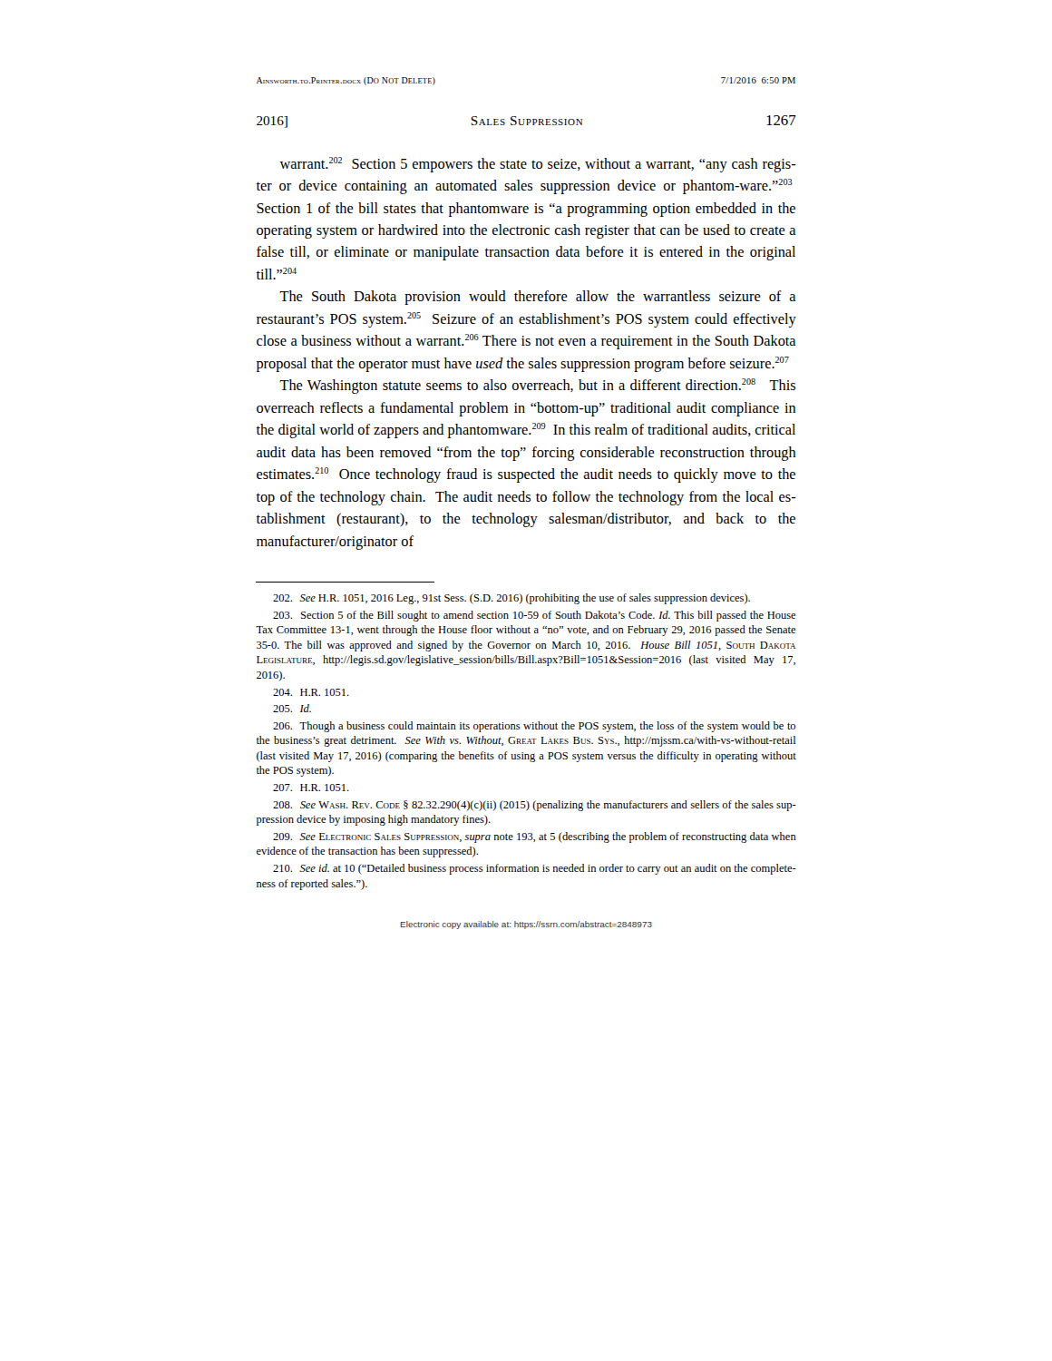Ainsworth.to.Printer.docx (DO NOT DELETE)
7/1/2016 6:50 PM
2016]
Sales Suppression
1267
warrant.202 Section 5 empowers the state to seize, without a warrant, “any cash register or device containing an automated sales suppression device or phantom-ware.”203 Section 1 of the bill states that phantomware is “a programming option embedded in the operating system or hardwired into the electronic cash register that can be used to create a false till, or eliminate or manipulate transaction data before it is entered in the original till.”204
The South Dakota provision would therefore allow the warrantless seizure of a restaurant’s POS system.205 Seizure of an establishment’s POS system could effectively close a business without a warrant.206 There is not even a requirement in the South Dakota proposal that the operator must have used the sales suppression program before seizure.207
The Washington statute seems to also overreach, but in a different direction.208 This overreach reflects a fundamental problem in “bottom-up” traditional audit compliance in the digital world of zappers and phantomware.209 In this realm of traditional audits, critical audit data has been removed “from the top” forcing considerable reconstruction through estimates.210 Once technology fraud is suspected the audit needs to quickly move to the top of the technology chain. The audit needs to follow the technology from the local establishment (restaurant), to the technology salesman/distributor, and back to the manufacturer/originator of
202. See H.R. 1051, 2016 Leg., 91st Sess. (S.D. 2016) (prohibiting the use of sales suppression devices).
203. Section 5 of the Bill sought to amend section 10-59 of South Dakota’s Code. Id. This bill passed the House Tax Committee 13-1, went through the House floor without a “no” vote, and on February 29, 2016 passed the Senate 35-0. The bill was approved and signed by the Governor on March 10, 2016. House Bill 1051, South Dakota Legislature, http://legis.sd.gov/legislative_session/bills/Bill.aspx?Bill=1051&Session=2016 (last visited May 17, 2016).
204. H.R. 1051.
205. Id.
206. Though a business could maintain its operations without the POS system, the loss of the system would be to the business’s great detriment. See With vs. Without, Great Lakes Bus. Sys., http://mjssm.ca/with-vs-without-retail (last visited May 17, 2016) (comparing the benefits of using a POS system versus the difficulty in operating without the POS system).
207. H.R. 1051.
208. See Wash. Rev. Code § 82.32.290(4)(c)(ii) (2015) (penalizing the manufacturers and sellers of the sales suppression device by imposing high mandatory fines).
209. See Electronic Sales Suppression, supra note 193, at 5 (describing the problem of reconstructing data when evidence of the transaction has been suppressed).
210. See id. at 10 (“Detailed business process information is needed in order to carry out an audit on the completeness of reported sales.”).
Electronic copy available at: https://ssrn.com/abstract=2848973